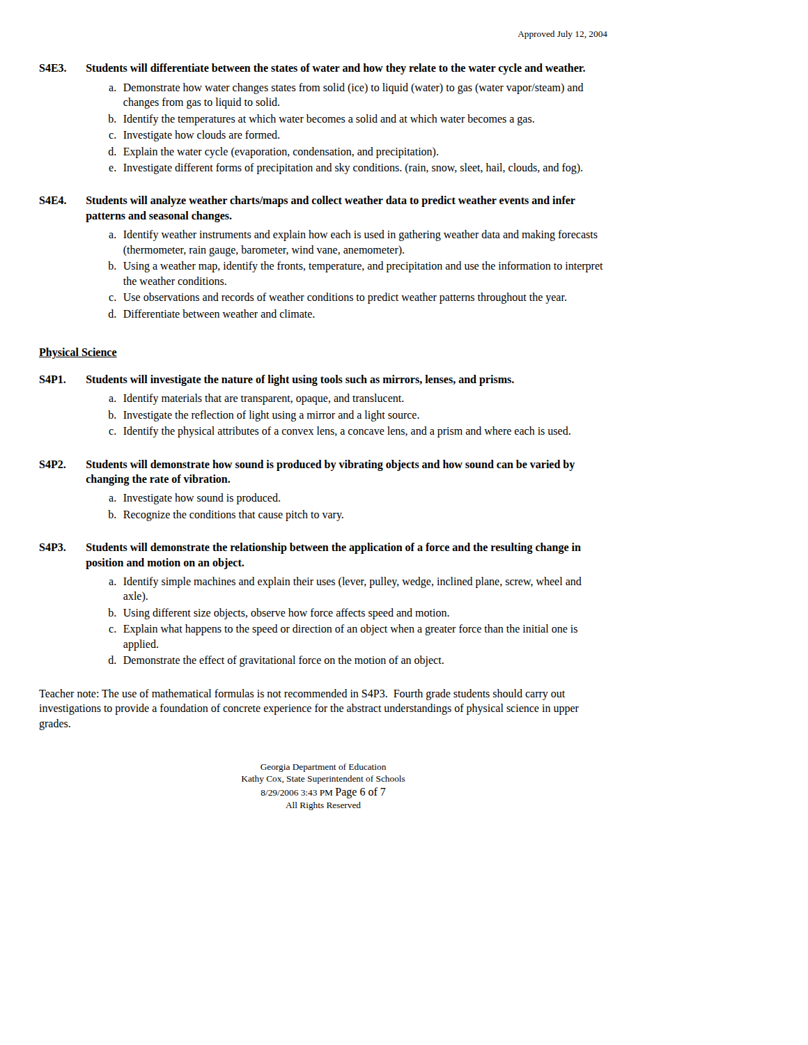Approved July 12, 2004
S4E3. Students will differentiate between the states of water and how they relate to the water cycle and weather.
Demonstrate how water changes states from solid (ice) to liquid (water) to gas (water vapor/steam) and changes from gas to liquid to solid.
Identify the temperatures at which water becomes a solid and at which water becomes a gas.
Investigate how clouds are formed.
Explain the water cycle (evaporation, condensation, and precipitation).
Investigate different forms of precipitation and sky conditions. (rain, snow, sleet, hail, clouds, and fog).
S4E4. Students will analyze weather charts/maps and collect weather data to predict weather events and infer patterns and seasonal changes.
Identify weather instruments and explain how each is used in gathering weather data and making forecasts (thermometer, rain gauge, barometer, wind vane, anemometer).
Using a weather map, identify the fronts, temperature, and precipitation and use the information to interpret the weather conditions.
Use observations and records of weather conditions to predict weather patterns throughout the year.
Differentiate between weather and climate.
Physical Science
S4P1. Students will investigate the nature of light using tools such as mirrors, lenses, and prisms.
Identify materials that are transparent, opaque, and translucent.
Investigate the reflection of light using a mirror and a light source.
Identify the physical attributes of a convex lens, a concave lens, and a prism and where each is used.
S4P2. Students will demonstrate how sound is produced by vibrating objects and how sound can be varied by changing the rate of vibration.
Investigate how sound is produced.
Recognize the conditions that cause pitch to vary.
S4P3. Students will demonstrate the relationship between the application of a force and the resulting change in position and motion on an object.
Identify simple machines and explain their uses (lever, pulley, wedge, inclined plane, screw, wheel and axle).
Using different size objects, observe how force affects speed and motion.
Explain what happens to the speed or direction of an object when a greater force than the initial one is applied.
Demonstrate the effect of gravitational force on the motion of an object.
Teacher note: The use of mathematical formulas is not recommended in S4P3. Fourth grade students should carry out investigations to provide a foundation of concrete experience for the abstract understandings of physical science in upper grades.
Georgia Department of Education
Kathy Cox, State Superintendent of Schools
8/29/2006 3:43 PM Page 6 of 7
All Rights Reserved